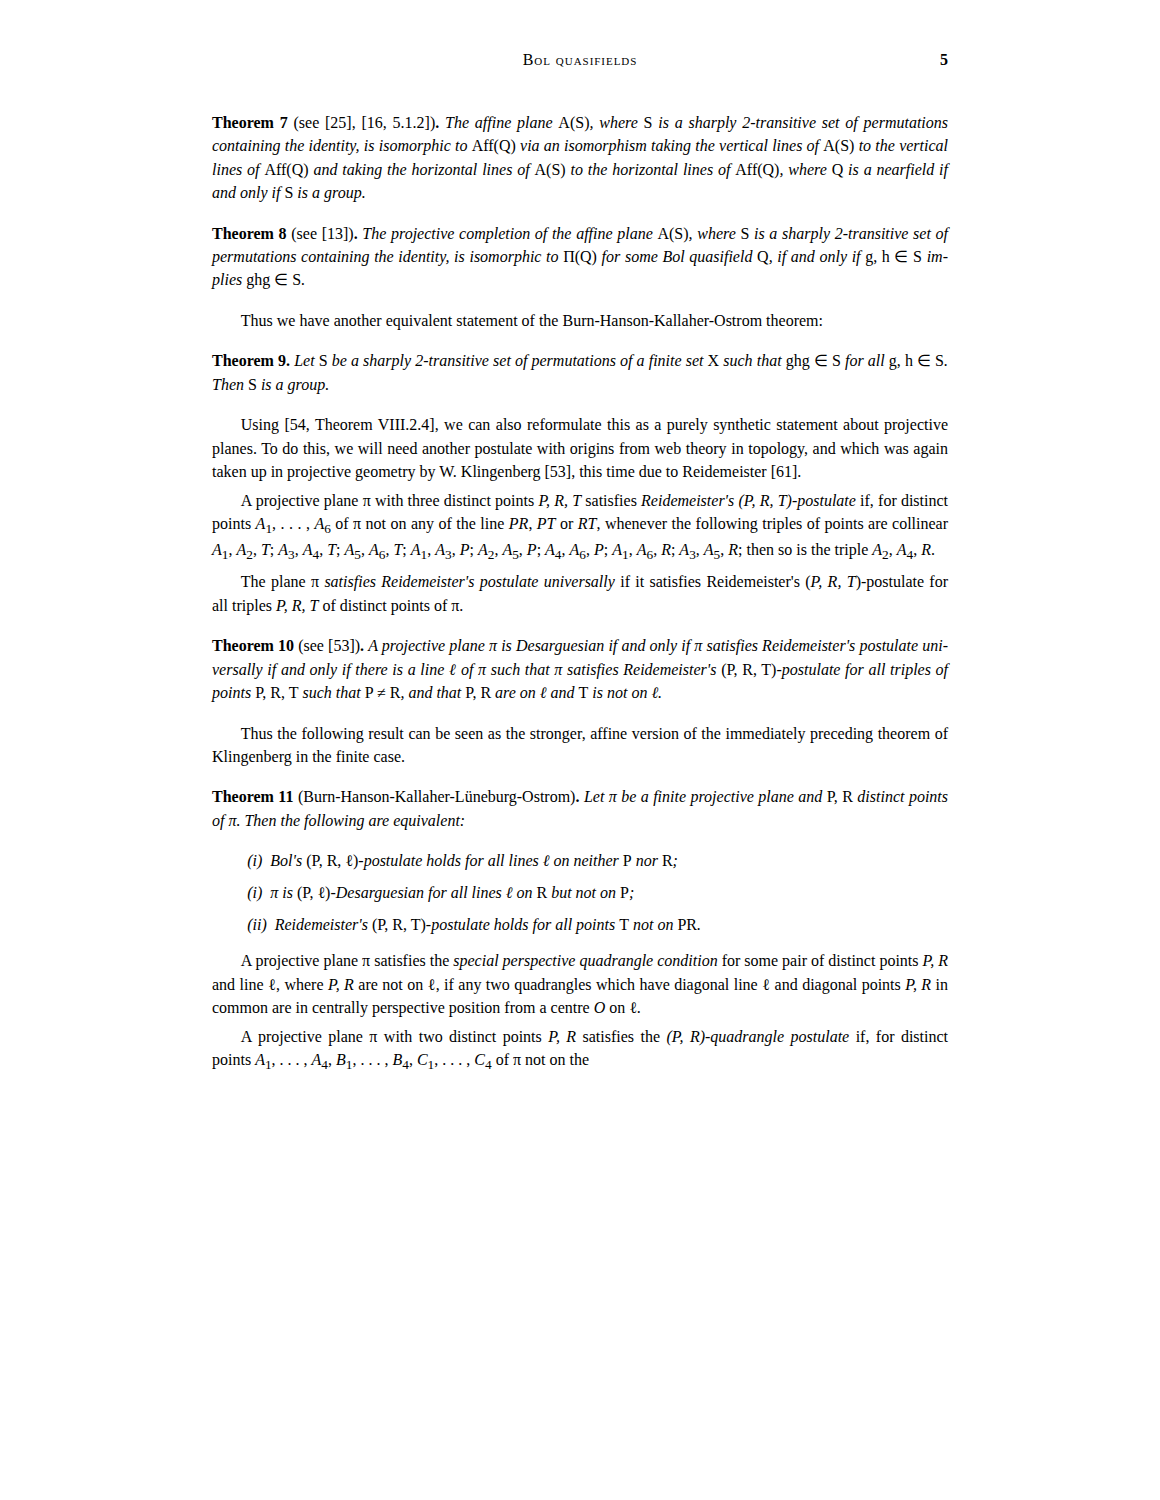Bol quasifields 5
Theorem 7 (see [25], [16, 5.1.2]). The affine plane A(S), where S is a sharply 2-transitive set of permutations containing the identity, is isomorphic to Aff(Q) via an isomorphism taking the vertical lines of A(S) to the vertical lines of Aff(Q) and taking the horizontal lines of A(S) to the horizontal lines of Aff(Q), where Q is a nearfield if and only if S is a group.
Theorem 8 (see [13]). The projective completion of the affine plane A(S), where S is a sharply 2-transitive set of permutations containing the identity, is isomorphic to Π(Q) for some Bol quasifield Q, if and only if g, h ∈ S implies ghg ∈ S.
Thus we have another equivalent statement of the Burn-Hanson-Kallaher-Ostrom theorem:
Theorem 9. Let S be a sharply 2-transitive set of permutations of a finite set X such that ghg ∈ S for all g, h ∈ S. Then S is a group.
Using [54, Theorem VIII.2.4], we can also reformulate this as a purely synthetic statement about projective planes. To do this, we will need another postulate with origins from web theory in topology, and which was again taken up in projective geometry by W. Klingenberg [53], this time due to Reidemeister [61].
A projective plane π with three distinct points P, R, T satisfies Reidemeister's (P, R, T)-postulate if, for distinct points A1, . . . , A6 of π not on any of the line PR, PT or RT, whenever the following triples of points are collinear A1, A2, T; A3, A4, T; A5, A6, T; A1, A3, P; A2, A5, P; A4, A6, P; A1, A6, R; A3, A5, R; then so is the triple A2, A4, R.
The plane π satisfies Reidemeister's postulate universally if it satisfies Reidemeister's (P, R, T)-postulate for all triples P, R, T of distinct points of π.
Theorem 10 (see [53]). A projective plane π is Desarguesian if and only if π satisfies Reidemeister's postulate universally if and only if there is a line ℓ of π such that π satisfies Reidemeister's (P, R, T)-postulate for all triples of points P, R, T such that P ≠ R, and that P, R are on ℓ and T is not on ℓ.
Thus the following result can be seen as the stronger, affine version of the immediately preceding theorem of Klingenberg in the finite case.
Theorem 11 (Burn-Hanson-Kallaher-Lüneburg-Ostrom). Let π be a finite projective plane and P, R distinct points of π. Then the following are equivalent:
(i) Bol's (P, R, ℓ)-postulate holds for all lines ℓ on neither P nor R;
(i) π is (P, ℓ)-Desarguesian for all lines ℓ on R but not on P;
(ii) Reidemeister's (P, R, T)-postulate holds for all points T not on PR.
A projective plane π satisfies the special perspective quadrangle condition for some pair of distinct points P, R and line ℓ, where P, R are not on ℓ, if any two quadrangles which have diagonal line ℓ and diagonal points P, R in common are in centrally perspective position from a centre O on ℓ.
A projective plane π with two distinct points P, R satisfies the (P, R)-quadrangle postulate if, for distinct points A1, . . . , A4, B1, . . . , B4, C1, . . . , C4 of π not on the